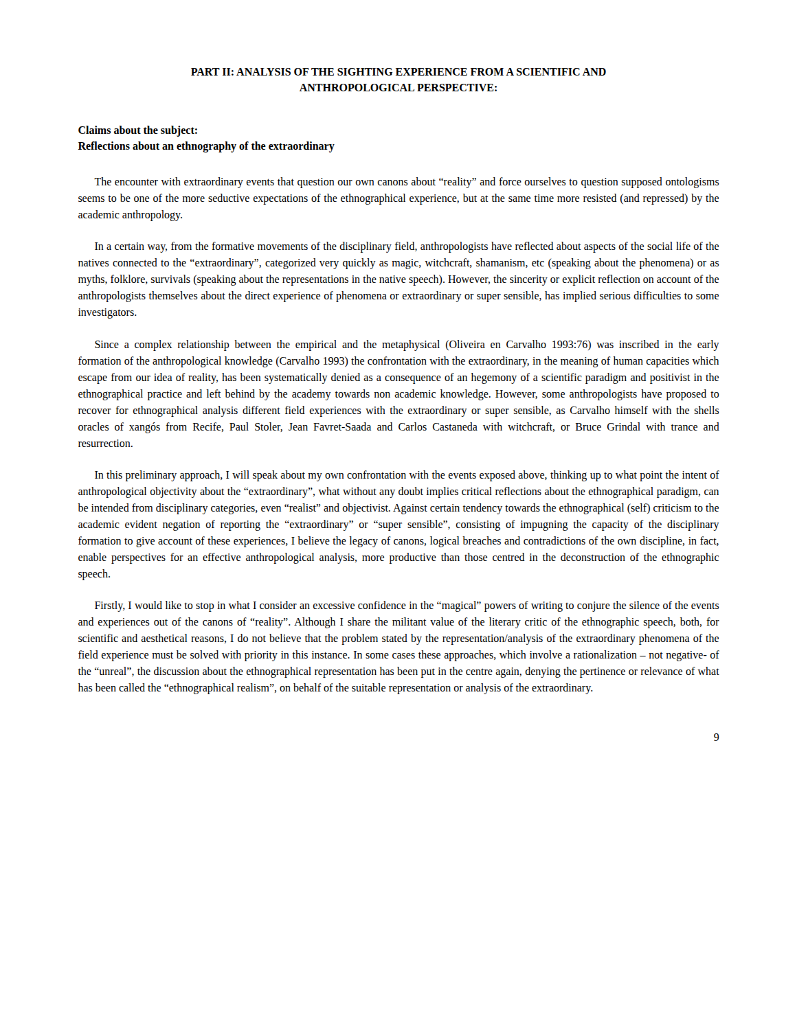Part II: Analysis of the Sighting Experience from a Scientific and Anthropological Perspective:
Claims about the subject:
Reflections about an ethnography of the extraordinary
The encounter with extraordinary events that question our own canons about “reality” and force ourselves to question supposed ontologisms seems to be one of the more seductive expectations of the ethnographical experience, but at the same time more resisted (and repressed) by the academic anthropology.
In a certain way, from the formative movements of the disciplinary field, anthropologists have reflected about aspects of the social life of the natives connected to the “extraordinary”, categorized very quickly as magic, witchcraft, shamanism, etc (speaking about the phenomena) or as myths, folklore, survivals (speaking about the representations in the native speech). However, the sincerity or explicit reflection on account of the anthropologists themselves about the direct experience of phenomena or extraordinary or super sensible, has implied serious difficulties to some investigators.
Since a complex relationship between the empirical and the metaphysical (Oliveira en Carvalho 1993:76) was inscribed in the early formation of the anthropological knowledge (Carvalho 1993) the confrontation with the extraordinary, in the meaning of human capacities which escape from our idea of reality, has been systematically denied as a consequence of an hegemony of a scientific paradigm and positivist in the ethnographical practice and left behind by the academy towards non academic knowledge. However, some anthropologists have proposed to recover for ethnographical analysis different field experiences with the extraordinary or super sensible, as Carvalho himself with the shells oracles of xangós from Recife, Paul Stoler, Jean Favret-Saada and Carlos Castaneda with witchcraft, or Bruce Grindal with trance and resurrection.
In this preliminary approach, I will speak about my own confrontation with the events exposed above, thinking up to what point the intent of anthropological objectivity about the “extraordinary”, what without any doubt implies critical reflections about the ethnographical paradigm, can be intended from disciplinary categories, even “realist” and objectivist. Against certain tendency towards the ethnographical (self) criticism to the academic evident negation of reporting the “extraordinary” or “super sensible”, consisting of impugning the capacity of the disciplinary formation to give account of these experiences, I believe the legacy of canons, logical breaches and contradictions of the own discipline, in fact, enable perspectives for an effective anthropological analysis, more productive than those centred in the deconstruction of the ethnographic speech.
Firstly, I would like to stop in what I consider an excessive confidence in the “magical” powers of writing to conjure the silence of the events and experiences out of the canons of “reality”. Although I share the militant value of the literary critic of the ethnographic speech, both, for scientific and aesthetical reasons, I do not believe that the problem stated by the representation/analysis of the extraordinary phenomena of the field experience must be solved with priority in this instance. In some cases these approaches, which involve a rationalization – not negative- of the “unreal”, the discussion about the ethnographical representation has been put in the centre again, denying the pertinence or relevance of what has been called the “ethnographical realism”, on behalf of the suitable representation or analysis of the extraordinary.
9